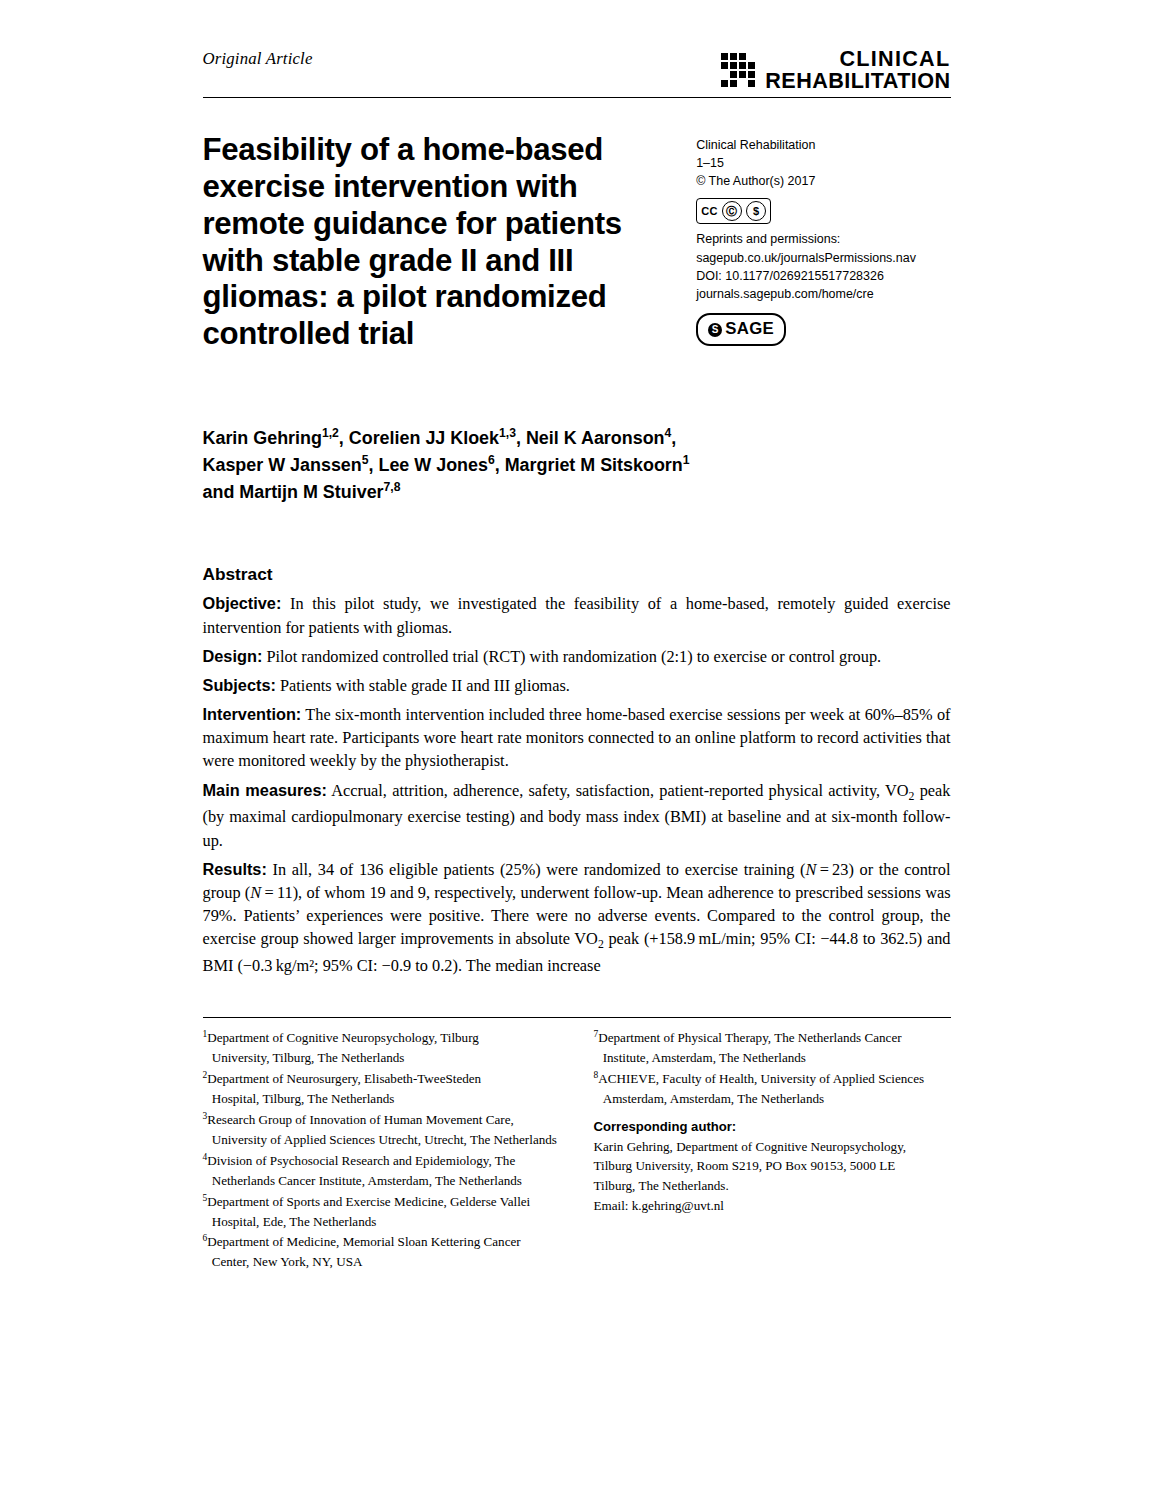Original Article
CLINICAL REHABILITATION
Feasibility of a home-based exercise intervention with remote guidance for patients with stable grade II and III gliomas: a pilot randomized controlled trial
Clinical Rehabilitation
1–15
© The Author(s) 2017
CC Ⓒ $
Reprints and permissions:
sagepub.co.uk/journalsPermissions.nav
DOI: 10.1177/0269215517728326
journals.sagepub.com/home/cre
SSAGE
Karin Gehring1,2, Corelien JJ Kloek1,3, Neil K Aaronson4,
Kasper W Janssen5, Lee W Jones6, Margriet M Sitskoorn1
and Martijn M Stuiver7,8
Abstract
Objective: In this pilot study, we investigated the feasibility of a home-based, remotely guided exercise intervention for patients with gliomas.
Design: Pilot randomized controlled trial (RCT) with randomization (2:1) to exercise or control group.
Subjects: Patients with stable grade II and III gliomas.
Intervention: The six-month intervention included three home-based exercise sessions per week at 60%–85% of maximum heart rate. Participants wore heart rate monitors connected to an online platform to record activities that were monitored weekly by the physiotherapist.
Main measures: Accrual, attrition, adherence, safety, satisfaction, patient-reported physical activity, VO2 peak (by maximal cardiopulmonary exercise testing) and body mass index (BMI) at baseline and at six-month follow-up.
Results: In all, 34 of 136 eligible patients (25%) were randomized to exercise training (N = 23) or the control group (N = 11), of whom 19 and 9, respectively, underwent follow-up. Mean adherence to prescribed sessions was 79%. Patients’ experiences were positive. There were no adverse events. Compared to the control group, the exercise group showed larger improvements in absolute VO2 peak (+158.9 mL/min; 95% CI: −44.8 to 362.5) and BMI (−0.3 kg/m²; 95% CI: −0.9 to 0.2). The median increase
1Department of Cognitive Neuropsychology, Tilburg
University, Tilburg, The Netherlands
2Department of Neurosurgery, Elisabeth-TweeSteden
Hospital, Tilburg, The Netherlands
3Research Group of Innovation of Human Movement Care,
University of Applied Sciences Utrecht, Utrecht, The Netherlands
4Division of Psychosocial Research and Epidemiology, The
Netherlands Cancer Institute, Amsterdam, The Netherlands
5Department of Sports and Exercise Medicine, Gelderse Vallei
Hospital, Ede, The Netherlands
6Department of Medicine, Memorial Sloan Kettering Cancer
Center, New York, NY, USA
7Department of Physical Therapy, The Netherlands Cancer
Institute, Amsterdam, The Netherlands
8ACHIEVE, Faculty of Health, University of Applied Sciences
Amsterdam, Amsterdam, The Netherlands
Corresponding author:
Karin Gehring, Department of Cognitive Neuropsychology,
Tilburg University, Room S219, PO Box 90153, 5000 LE
Tilburg, The Netherlands.
Email: k.gehring@uvt.nl